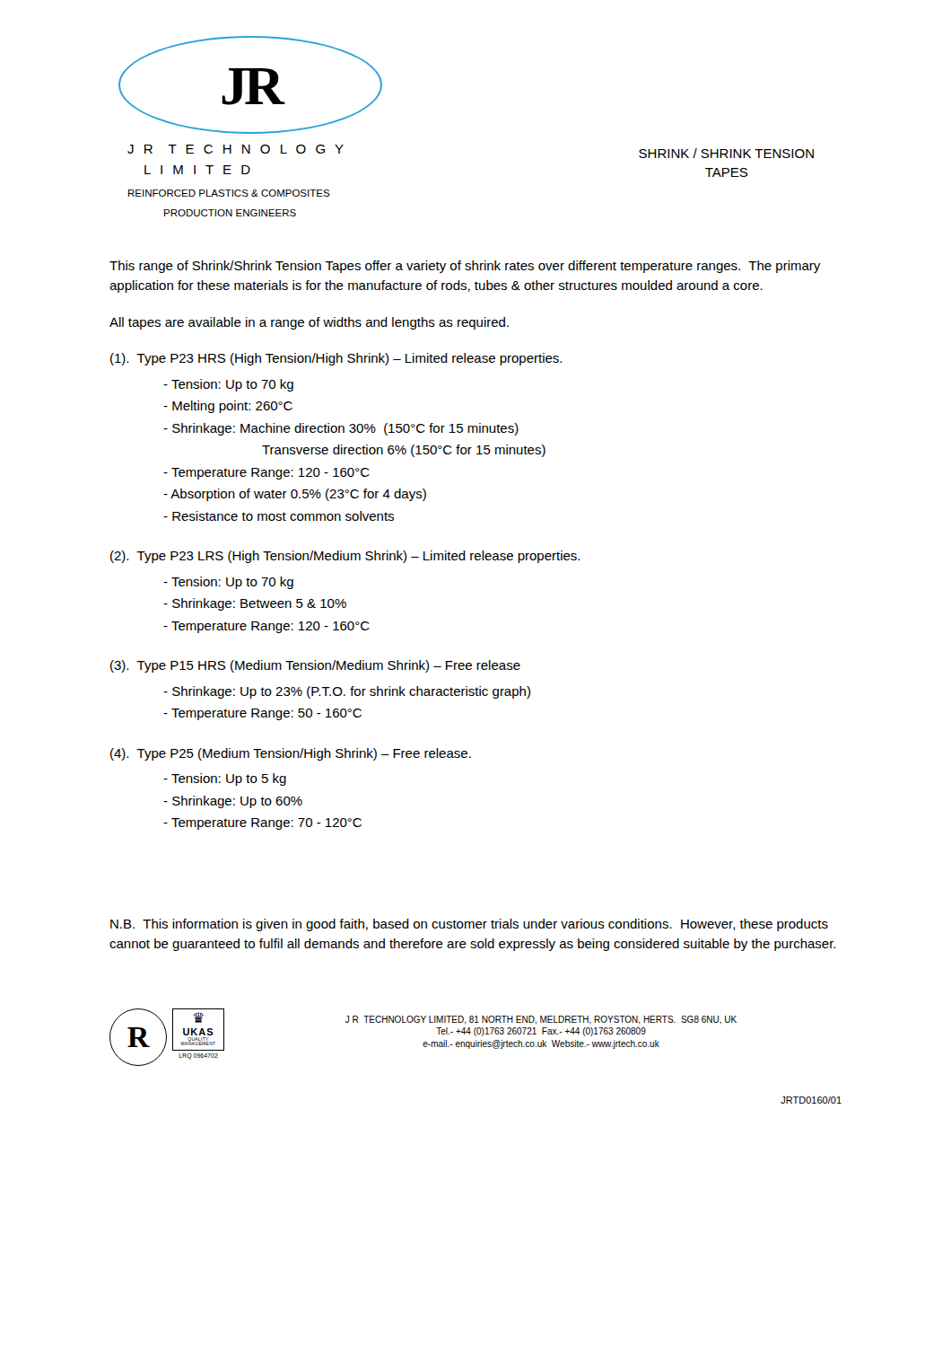JR
J R T E C H N O L O G Y
L I M I T E D
REINFORCED PLASTICS & COMPOSITES
PRODUCTION ENGINEERS
SHRINK / SHRINK TENSION
TAPES
This range of Shrink/Shrink Tension Tapes offer a variety of shrink rates over different temperature ranges. The primary application for these materials is for the manufacture of rods, tubes & other structures moulded around a core.
All tapes are available in a range of widths and lengths as required.
(1). Type P23 HRS (High Tension/High Shrink) – Limited release properties.
- Tension: Up to 70 kg
- Melting point: 260°C
- Shrinkage: Machine direction 30% (150°C for 15 minutes)
Transverse direction 6% (150°C for 15 minutes)
- Temperature Range: 120 - 160°C
- Absorption of water 0.5% (23°C for 4 days)
- Resistance to most common solvents
(2). Type P23 LRS (High Tension/Medium Shrink) – Limited release properties.
- Tension: Up to 70 kg
- Shrinkage: Between 5 & 10%
- Temperature Range: 120 - 160°C
(3). Type P15 HRS (Medium Tension/Medium Shrink) – Free release
- Shrinkage: Up to 23% (P.T.O. for shrink characteristic graph)
- Temperature Range: 50 - 160°C
(4). Type P25 (Medium Tension/High Shrink) – Free release.
- Tension: Up to 5 kg
- Shrinkage: Up to 60%
- Temperature Range: 70 - 120°C
N.B. This information is given in good faith, based on customer trials under various conditions. However, these products cannot be guaranteed to fulfil all demands and therefore are sold expressly as being considered suitable by the purchaser.
R
♛
UKAS
QUALITY
MANAGEMENT
LRQ 0964702
J R TECHNOLOGY LIMITED, 81 NORTH END, MELDRETH, ROYSTON, HERTS. SG8 6NU, UK
Tel.- +44 (0)1763 260721 Fax.- +44 (0)1763 260809
e-mail.- enquiries@jrtech.co.uk Website.- www.jrtech.co.uk
JRTD0160/01